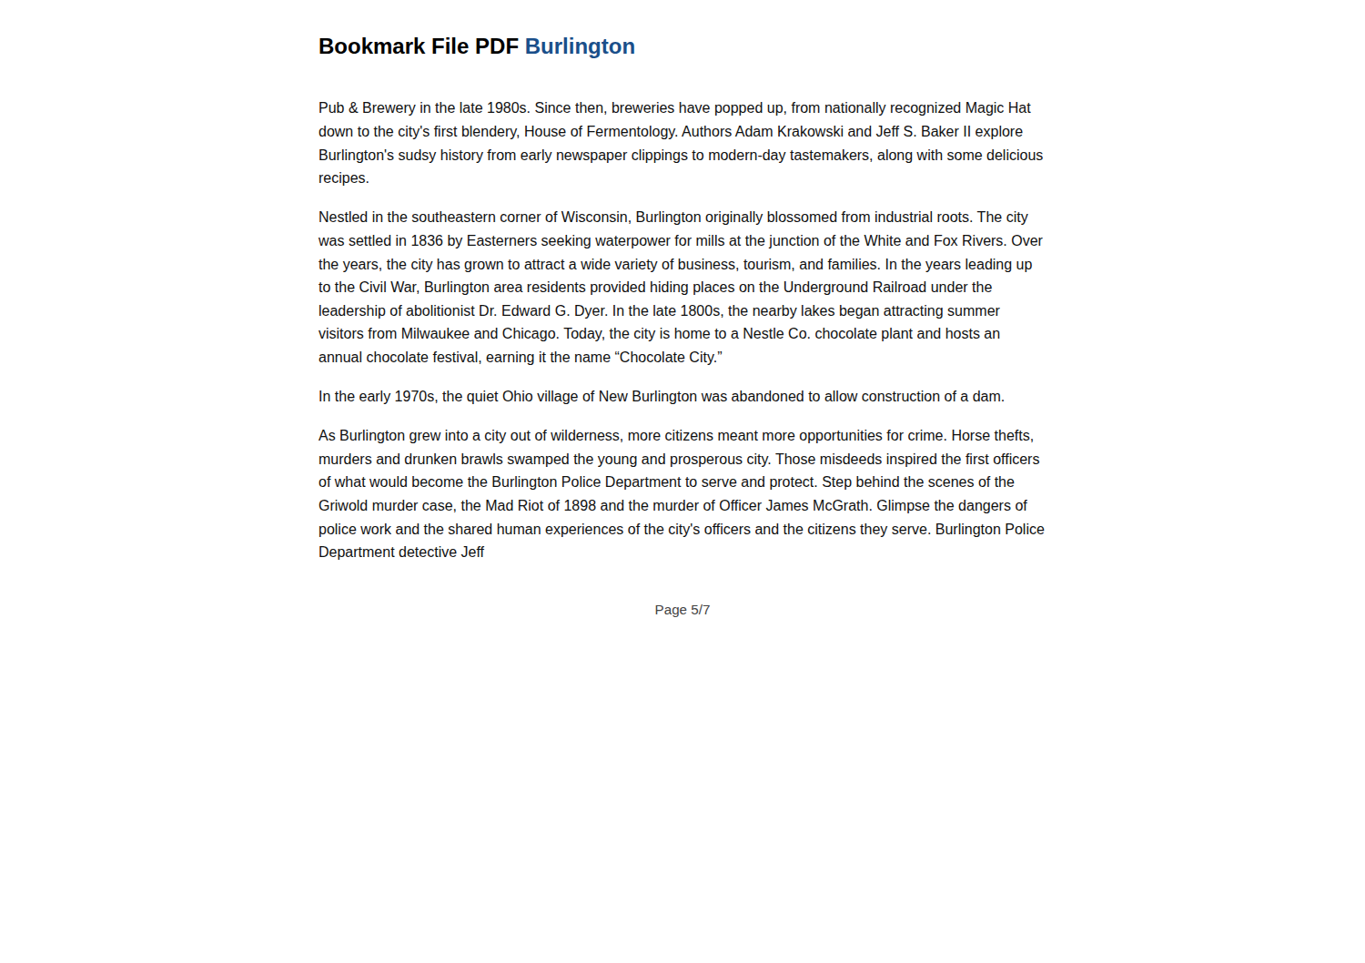Bookmark File PDF Burlington
Pub & Brewery in the late 1980s. Since then, breweries have popped up, from nationally recognized Magic Hat down to the city's first blendery, House of Fermentology. Authors Adam Krakowski and Jeff S. Baker II explore Burlington's sudsy history from early newspaper clippings to modern-day tastemakers, along with some delicious recipes.
Nestled in the southeastern corner of Wisconsin, Burlington originally blossomed from industrial roots. The city was settled in 1836 by Easterners seeking waterpower for mills at the junction of the White and Fox Rivers. Over the years, the city has grown to attract a wide variety of business, tourism, and families. In the years leading up to the Civil War, Burlington area residents provided hiding places on the Underground Railroad under the leadership of abolitionist Dr. Edward G. Dyer. In the late 1800s, the nearby lakes began attracting summer visitors from Milwaukee and Chicago. Today, the city is home to a Nestle Co. chocolate plant and hosts an annual chocolate festival, earning it the name “Chocolate City.”
In the early 1970s, the quiet Ohio village of New Burlington was abandoned to allow construction of a dam.
As Burlington grew into a city out of wilderness, more citizens meant more opportunities for crime. Horse thefts, murders and drunken brawls swamped the young and prosperous city. Those misdeeds inspired the first officers of what would become the Burlington Police Department to serve and protect. Step behind the scenes of the Griwold murder case, the Mad Riot of 1898 and the murder of Officer James McGrath. Glimpse the dangers of police work and the shared human experiences of the city's officers and the citizens they serve. Burlington Police Department detective Jeff
Page 5/7